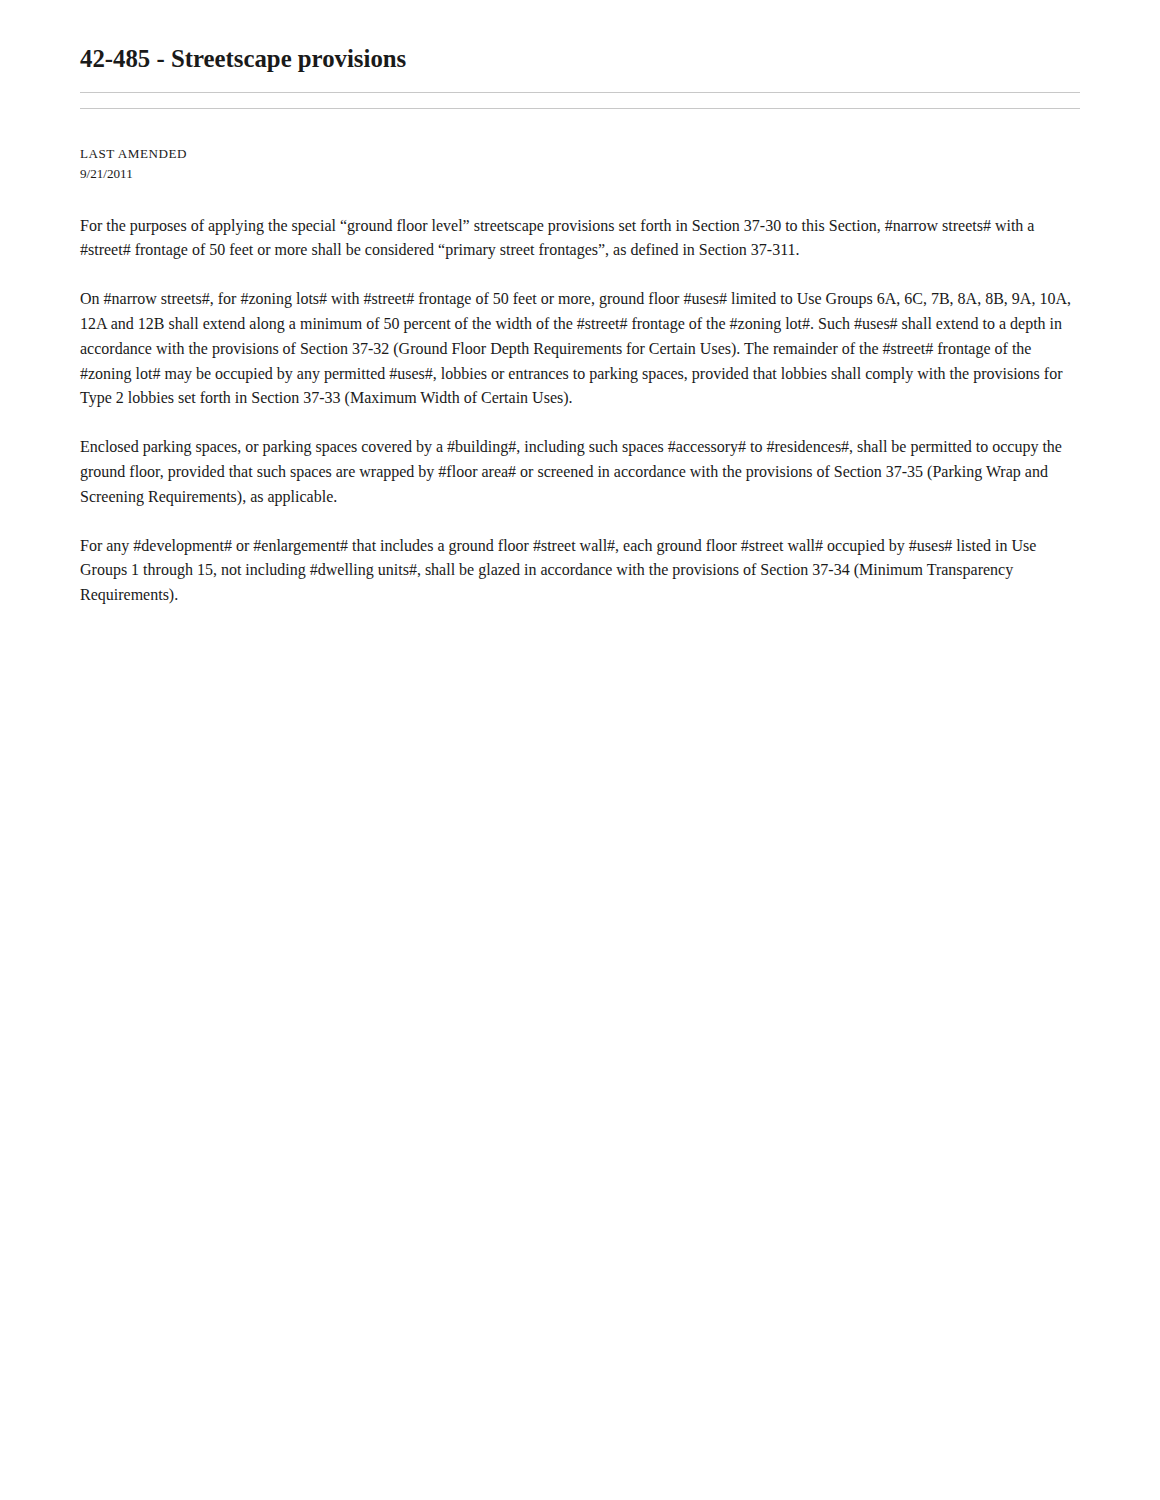42-485 - Streetscape provisions
LAST AMENDED
9/21/2011
For the purposes of applying the special “ground floor level” streetscape provisions set forth in Section 37-30 to this Section, #narrow streets# with a #street# frontage of 50 feet or more shall be considered “primary street frontages”, as defined in Section 37-311.
On #narrow streets#, for #zoning lots# with #street# frontage of 50 feet or more, ground floor #uses# limited to Use Groups 6A, 6C, 7B, 8A, 8B, 9A, 10A, 12A and 12B shall extend along a minimum of 50 percent of the width of the #street# frontage of the #zoning lot#. Such #uses# shall extend to a depth in accordance with the provisions of Section 37-32 (Ground Floor Depth Requirements for Certain Uses). The remainder of the #street# frontage of the #zoning lot# may be occupied by any permitted #uses#, lobbies or entrances to parking spaces, provided that lobbies shall comply with the provisions for Type 2 lobbies set forth in Section 37-33 (Maximum Width of Certain Uses).
Enclosed parking spaces, or parking spaces covered by a #building#, including such spaces #accessory# to #residences#, shall be permitted to occupy the ground floor, provided that such spaces are wrapped by #floor area# or screened in accordance with the provisions of Section 37-35 (Parking Wrap and Screening Requirements), as applicable.
For any #development# or #enlargement# that includes a ground floor #street wall#, each ground floor #street wall# occupied by #uses# listed in Use Groups 1 through 15, not including #dwelling units#, shall be glazed in accordance with the provisions of Section 37-34 (Minimum Transparency Requirements).